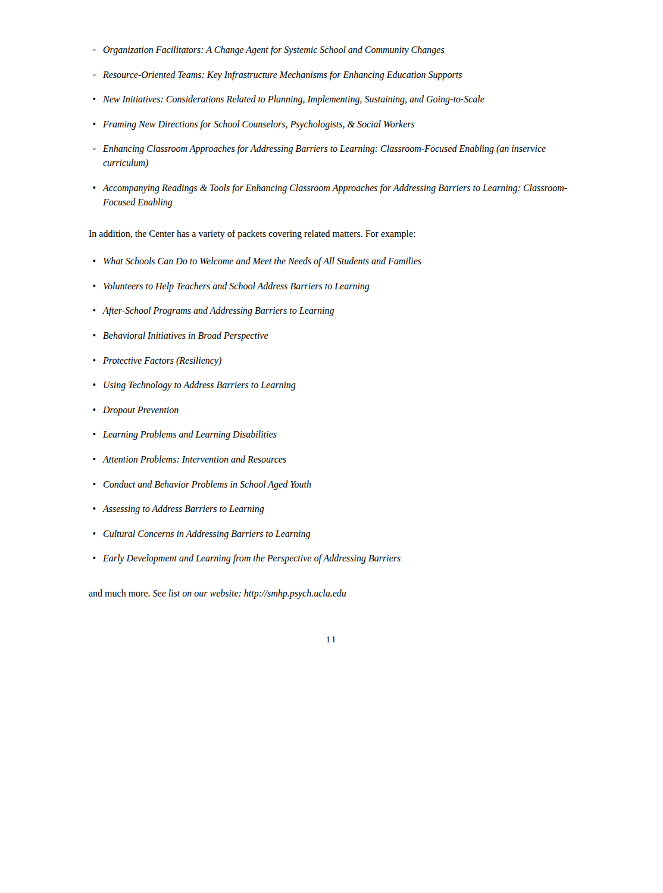Organization Facilitators: A Change Agent for Systemic School and Community Changes
Resource-Oriented Teams: Key Infrastructure Mechanisms for Enhancing Education Supports
New Initiatives: Considerations Related to Planning, Implementing, Sustaining, and Going-to-Scale
Framing New Directions for School Counselors, Psychologists, & Social Workers
Enhancing Classroom Approaches for Addressing Barriers to Learning: Classroom-Focused Enabling (an inservice curriculum)
Accompanying Readings & Tools for Enhancing Classroom Approaches for Addressing Barriers to Learning: Classroom-Focused Enabling
In addition, the Center has a variety of packets covering related matters. For example:
What Schools Can Do to Welcome and Meet the Needs of All Students and Families
Volunteers to Help Teachers and School Address Barriers to Learning
After-School Programs and Addressing Barriers to Learning
Behavioral Initiatives in Broad Perspective
Protective Factors (Resiliency)
Using Technology to Address Barriers to Learning
Dropout Prevention
Learning Problems and Learning Disabilities
Attention Problems: Intervention and Resources
Conduct and Behavior Problems in School Aged Youth
Assessing to Address Barriers to Learning
Cultural Concerns in Addressing Barriers to Learning
Early Development and Learning from the Perspective of Addressing Barriers
and much more. See list on our website: http://smhp.psych.ucla.edu
11